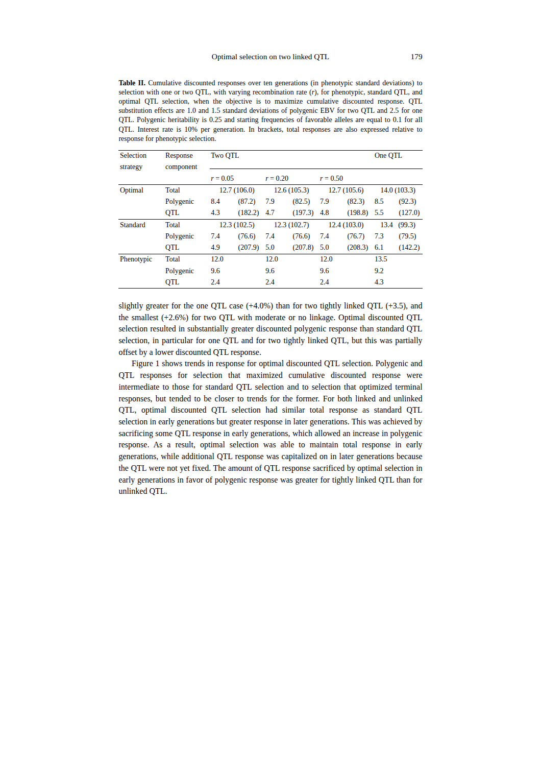Optimal selection on two linked QTL 179
Table II. Cumulative discounted responses over ten generations (in phenotypic standard deviations) to selection with one or two QTL, with varying recombination rate (r), for phenotypic, standard QTL, and optimal QTL selection, when the objective is to maximize cumulative discounted response. QTL substitution effects are 1.0 and 1.5 standard deviations of polygenic EBV for two QTL and 2.5 for one QTL. Polygenic heritability is 0.25 and starting frequencies of favorable alleles are equal to 0.1 for all QTL. Interest rate is 10% per generation. In brackets, total responses are also expressed relative to response for phenotypic selection.
| Selection | Response | Two QTL | One QTL |
| strategy | component | | |
| | | r = 0.05 | r = 0.20 | r = 0.50 | |
| Optimal | Total | 12.7 (106.0) | 12.6 (105.3) | 12.7 (105.6) | 14.0 (103.3) |
| | Polygenic | 8.4 | (87.2) | 7.9 | (82.5) | 7.9 | (82.3) | 8.5 | (92.3) |
| | QTL | 4.3 | (182.2) | 4.7 | (197.3) | 4.8 | (198.8) | 5.5 | (127.0) |
| Standard | Total | 12.3 (102.5) | 12.3 (102.7) | 12.4 (103.0) | 13.4 (99.3) |
| | Polygenic | 7.4 | (76.6) | 7.4 | (76.6) | 7.4 | (76.7) | 7.3 | (79.5) |
| | QTL | 4.9 | (207.9) | 5.0 | (207.8) | 5.0 | (208.3) | 6.1 | (142.2) |
| Phenotypic | Total | 12.0 | 12.0 | 12.0 | 13.5 |
| | Polygenic | 9.6 | 9.6 | 9.6 | 9.2 |
| | QTL | 2.4 | 2.4 | 2.4 | 4.3 |
slightly greater for the one QTL case (+4.0%) than for two tightly linked QTL (+3.5), and the smallest (+2.6%) for two QTL with moderate or no linkage. Optimal discounted QTL selection resulted in substantially greater discounted polygenic response than standard QTL selection, in particular for one QTL and for two tightly linked QTL, but this was partially offset by a lower discounted QTL response.
Figure 1 shows trends in response for optimal discounted QTL selection. Polygenic and QTL responses for selection that maximized cumulative discounted response were intermediate to those for standard QTL selection and to selection that optimized terminal responses, but tended to be closer to trends for the former. For both linked and unlinked QTL, optimal discounted QTL selection had similar total response as standard QTL selection in early generations but greater response in later generations. This was achieved by sacrificing some QTL response in early generations, which allowed an increase in polygenic response. As a result, optimal selection was able to maintain total response in early generations, while additional QTL response was capitalized on in later generations because the QTL were not yet fixed. The amount of QTL response sacrificed by optimal selection in early generations in favor of polygenic response was greater for tightly linked QTL than for unlinked QTL.